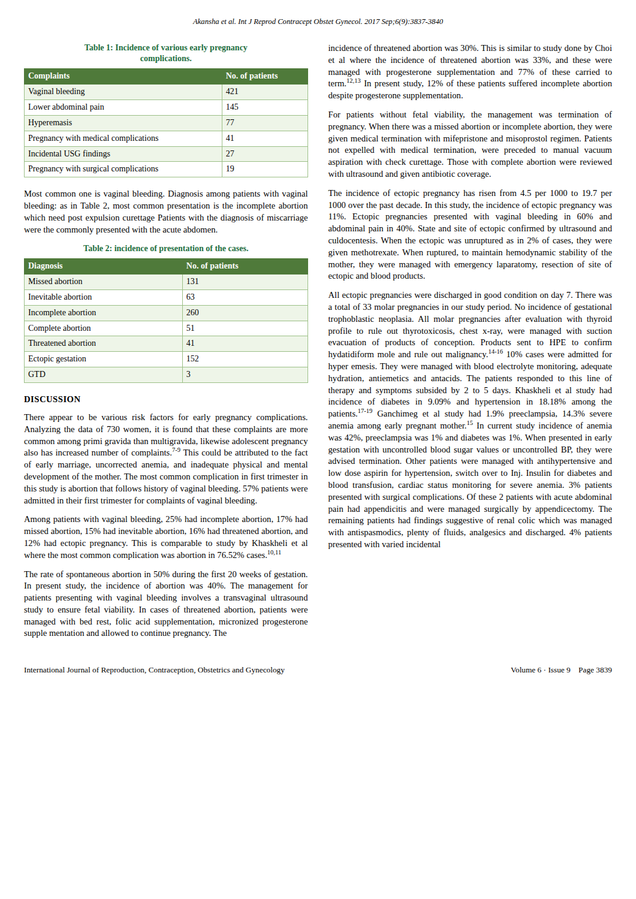Akansha et al. Int J Reprod Contracept Obstet Gynecol. 2017 Sep;6(9):3837-3840
Table 1: Incidence of various early pregnancy
complications.
| Complaints | No. of patients |
| --- | --- |
| Vaginal bleeding | 421 |
| Lower abdominal pain | 145 |
| Hyperemasis | 77 |
| Pregnancy with medical complications | 41 |
| Incidental USG findings | 27 |
| Pregnancy with surgical complications | 19 |
Most common one is vaginal bleeding. Diagnosis among patients with vaginal bleeding: as in Table 2, most common presentation is the incomplete abortion which need post expulsion curettage Patients with the diagnosis of miscarriage were the commonly presented with the acute abdomen.
Table 2: incidence of presentation of the cases.
| Diagnosis | No. of patients |
| --- | --- |
| Missed abortion | 131 |
| Inevitable abortion | 63 |
| Incomplete abortion | 260 |
| Complete abortion | 51 |
| Threatened abortion | 41 |
| Ectopic gestation | 152 |
| GTD | 3 |
DISCUSSION
There appear to be various risk factors for early pregnancy complications. Analyzing the data of 730 women, it is found that these complaints are more common among primi gravida than multigravida, likewise adolescent pregnancy also has increased number of complaints.7-9 This could be attributed to the fact of early marriage, uncorrected anemia, and inadequate physical and mental development of the mother. The most common complication in first trimester in this study is abortion that follows history of vaginal bleeding. 57% patients were admitted in their first trimester for complaints of vaginal bleeding.
Among patients with vaginal bleeding, 25% had incomplete abortion, 17% had missed abortion, 15% had inevitable abortion, 16% had threatened abortion, and 12% had ectopic pregnancy. This is comparable to study by Khaskheli et al where the most common complication was abortion in 76.52% cases.10,11
The rate of spontaneous abortion in 50% during the first 20 weeks of gestation. In present study, the incidence of abortion was 40%. The management for patients presenting with vaginal bleeding involves a transvaginal ultrasound study to ensure fetal viability. In cases of threatened abortion, patients were managed with bed rest, folic acid supplementation, micronized progesterone supple mentation and allowed to continue pregnancy. The
incidence of threatened abortion was 30%. This is similar to study done by Choi et al where the incidence of threatened abortion was 33%, and these were managed with progesterone supplementation and 77% of these carried to term.12,13 In present study, 12% of these patients suffered incomplete abortion despite progesterone supplementation.
For patients without fetal viability, the management was termination of pregnancy. When there was a missed abortion or incomplete abortion, they were given medical termination with mifepristone and misoprostol regimen. Patients not expelled with medical termination, were preceded to manual vacuum aspiration with check curettage. Those with complete abortion were reviewed with ultrasound and given antibiotic coverage.
The incidence of ectopic pregnancy has risen from 4.5 per 1000 to 19.7 per 1000 over the past decade. In this study, the incidence of ectopic pregnancy was 11%. Ectopic pregnancies presented with vaginal bleeding in 60% and abdominal pain in 40%. State and site of ectopic confirmed by ultrasound and culdocentesis. When the ectopic was unruptured as in 2% of cases, they were given methotrexate. When ruptured, to maintain hemodynamic stability of the mother, they were managed with emergency laparatomy, resection of site of ectopic and blood products.
All ectopic pregnancies were discharged in good condition on day 7. There was a total of 33 molar pregnancies in our study period. No incidence of gestational trophoblastic neoplasia. All molar pregnancies after evaluation with thyroid profile to rule out thyrotoxicosis, chest x-ray, were managed with suction evacuation of products of conception. Products sent to HPE to confirm hydatidiform mole and rule out malignancy.14-16 10% cases were admitted for hyper emesis. They were managed with blood electrolyte monitoring, adequate hydration, antiemetics and antacids. The patients responded to this line of therapy and symptoms subsided by 2 to 5 days. Khaskheli et al study had incidence of diabetes in 9.09% and hypertension in 18.18% among the patients.17-19 Ganchimeg et al study had 1.9% preeclampsia, 14.3% severe anemia among early pregnant mother.15 In current study incidence of anemia was 42%, preeclampsia was 1% and diabetes was 1%. When presented in early gestation with uncontrolled blood sugar values or uncontrolled BP, they were advised termination. Other patients were managed with antihypertensive and low dose aspirin for hypertension, switch over to Inj. Insulin for diabetes and blood transfusion, cardiac status monitoring for severe anemia. 3% patients presented with surgical complications. Of these 2 patients with acute abdominal pain had appendicitis and were managed surgically by appendicectomy. The remaining patients had findings suggestive of renal colic which was managed with antispasmodics, plenty of fluids, analgesics and discharged. 4% patients presented with varied incidental
International Journal of Reproduction, Contraception, Obstetrics and Gynecology
Volume 6 · Issue 9 Page 3839